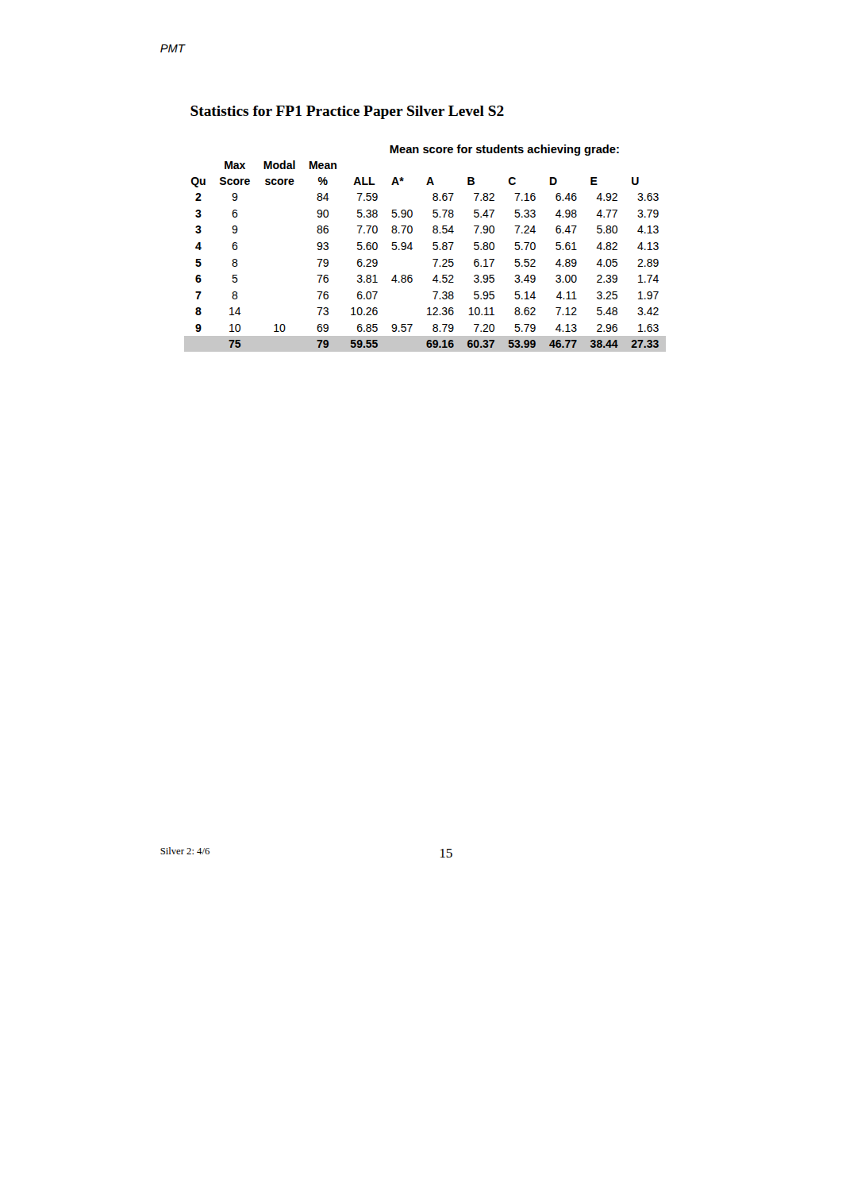PMT
Statistics for FP1 Practice Paper Silver Level S2
| | | | | Mean score for students achieving grade: |
| --- | --- | --- | --- | --- |
| | Max | Modal | Mean | |
| Qu | Score | score | % | ALL | A* | A | B | C | D | E | U |
| 2 | 9 | | 84 | 7.59 | | 8.67 | 7.82 | 7.16 | 6.46 | 4.92 | 3.63 |
| 3 | 6 | | 90 | 5.38 | 5.90 | 5.78 | 5.47 | 5.33 | 4.98 | 4.77 | 3.79 |
| 3 | 9 | | 86 | 7.70 | 8.70 | 8.54 | 7.90 | 7.24 | 6.47 | 5.80 | 4.13 |
| 4 | 6 | | 93 | 5.60 | 5.94 | 5.87 | 5.80 | 5.70 | 5.61 | 4.82 | 4.13 |
| 5 | 8 | | 79 | 6.29 | | 7.25 | 6.17 | 5.52 | 4.89 | 4.05 | 2.89 |
| 6 | 5 | | 76 | 3.81 | 4.86 | 4.52 | 3.95 | 3.49 | 3.00 | 2.39 | 1.74 |
| 7 | 8 | | 76 | 6.07 | | 7.38 | 5.95 | 5.14 | 4.11 | 3.25 | 1.97 |
| 8 | 14 | | 73 | 10.26 | | 12.36 | 10.11 | 8.62 | 7.12 | 5.48 | 3.42 |
| 9 | 10 | 10 | 69 | 6.85 | 9.57 | 8.79 | 7.20 | 5.79 | 4.13 | 2.96 | 1.63 |
| | 75 | | 79 | 59.55 | | 69.16 | 60.37 | 53.99 | 46.77 | 38.44 | 27.33 |
Silver 2: 4/6
15